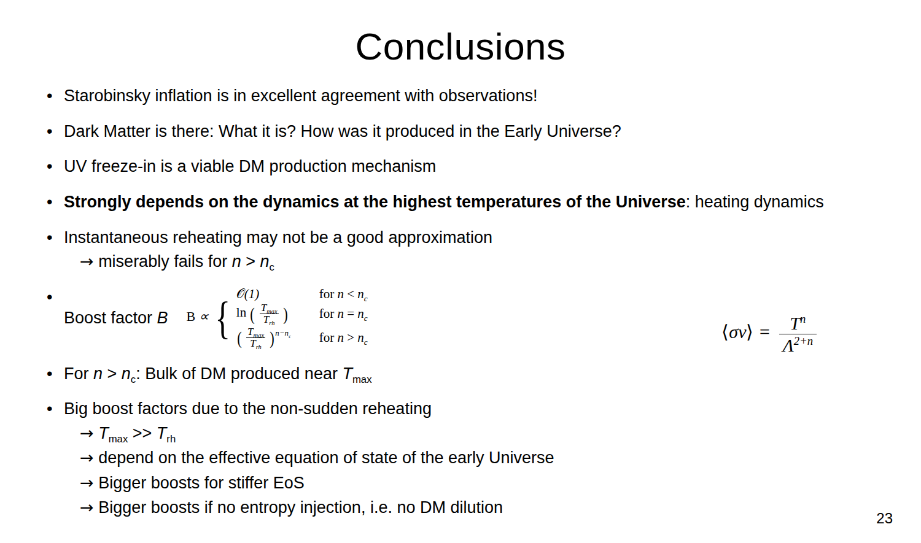Conclusions
Starobinsky inflation is in excellent agreement with observations!
Dark Matter is there: What it is? How was it produced in the Early Universe?
UV freeze-in is a viable DM production mechanism
Strongly depends on the dynamics at the highest temperatures of the Universe: heating dynamics
Instantaneous reheating may not be a good approximation → miserably fails for n > nc
Boost factor B B ∝ {
| 𝒪 (1) | for n < n c |
| ln ( T max T rh ) | for n = n c |
| ( T max T rh ) n−n c | for n > n c |
For n > nc: Bulk of DM produced near Tmax
Big boost factors due to the non-sudden reheating → Tmax >> Trh → depend on the effective equation of state of the early Universe → Bigger boosts for stiffer EoS → Bigger boosts if no entropy injection, i.e. no DM dilution
⟨σv⟩ = Tn Λ2+n
23